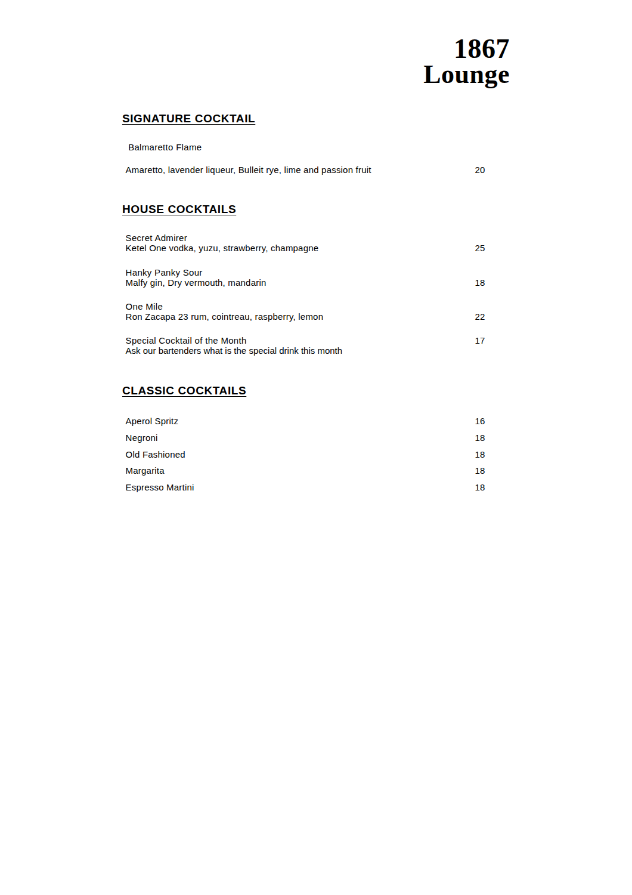1867
Lounge
Signature Cocktail
Balmaretto Flame
Amaretto, lavender liqueur, Bulleit rye, lime and passion fruit
20
House Cocktails
Secret Admirer
Ketel One vodka, yuzu, strawberry, champagne
25
Hanky Panky Sour
Malfy gin, Dry vermouth, mandarin
18
One Mile
Ron Zacapa 23 rum, cointreau, raspberry, lemon
22
Special Cocktail of the Month
17
Ask our bartenders what is the special drink this month
Classic Cocktails
Aperol Spritz
16
Negroni
18
Old Fashioned
18
Margarita
18
Espresso Martini
18